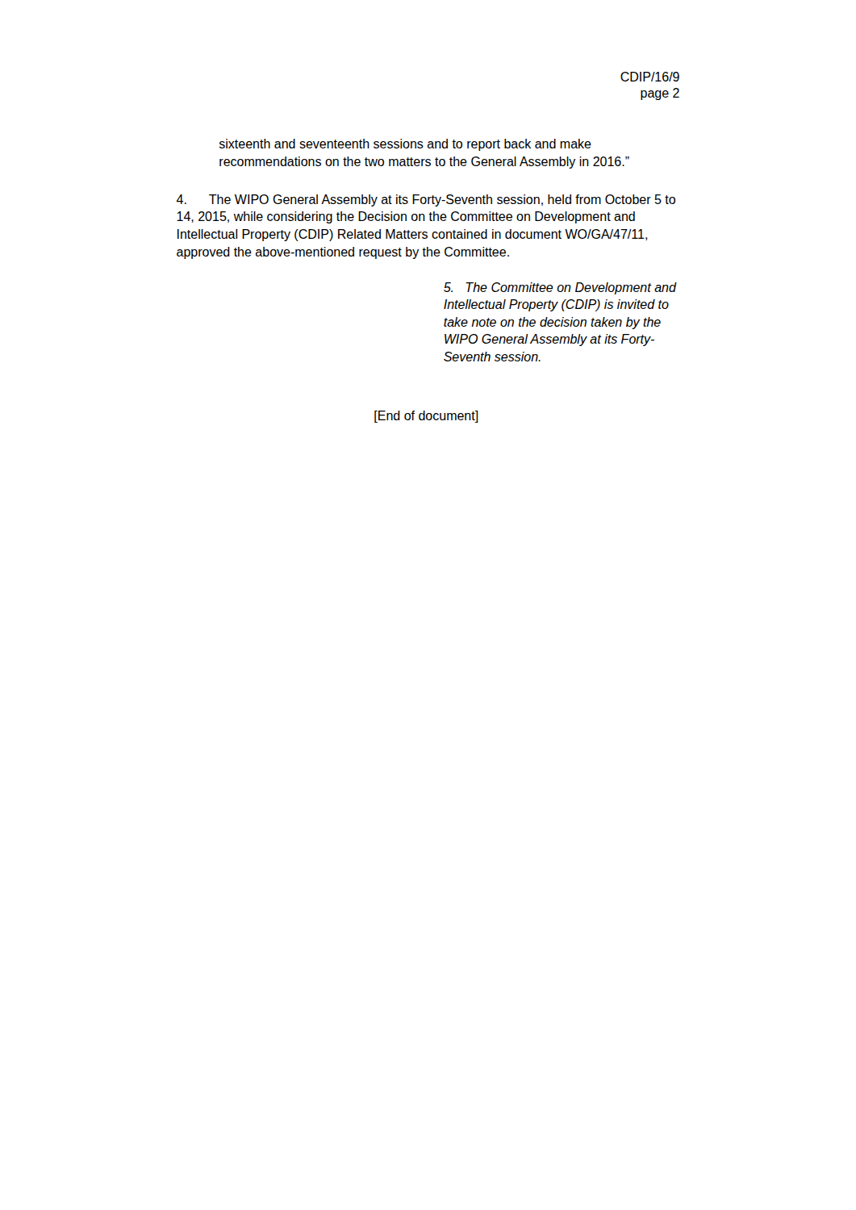CDIP/16/9 page 2
sixteenth and seventeenth sessions and to report back and make recommendations on the two matters to the General Assembly in 2016.”
4. The WIPO General Assembly at its Forty-Seventh session, held from October 5 to 14, 2015, while considering the Decision on the Committee on Development and Intellectual Property (CDIP) Related Matters contained in document WO/GA/47/11, approved the above-mentioned request by the Committee.
5. The Committee on Development and Intellectual Property (CDIP) is invited to take note on the decision taken by the WIPO General Assembly at its Forty-Seventh session.
[End of document]